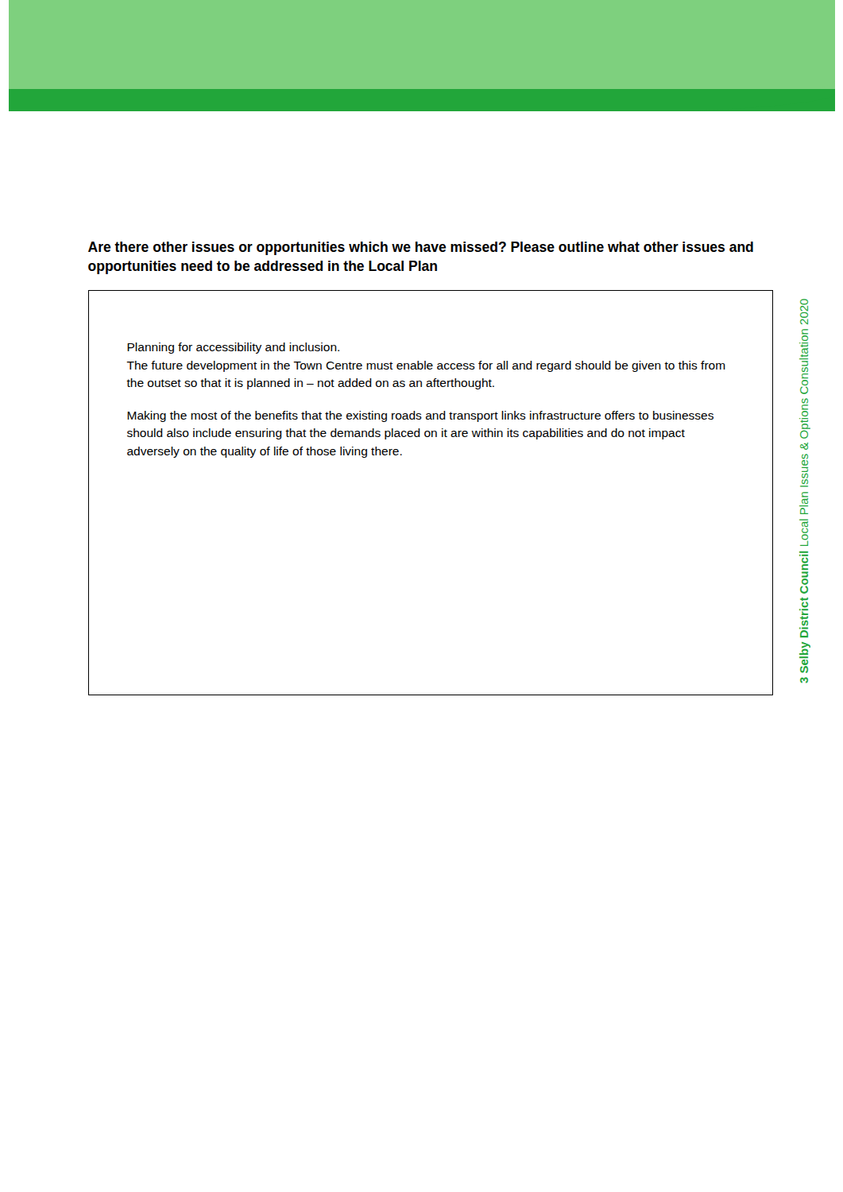3 Selby District Council Local Plan Issues & Options Consultation 2020
Are there other issues or opportunities which we have missed? Please outline what other issues and opportunities need to be addressed in the Local Plan
Planning for accessibility and inclusion.
The future development in the Town Centre must enable access for all and regard should be given to this from the outset so that it is planned in – not added on as an afterthought.
Making the most of the benefits that the existing roads and transport links infrastructure offers to businesses should also include ensuring that the demands placed on it are within its capabilities and do not impact adversely on the quality of life of those living there.